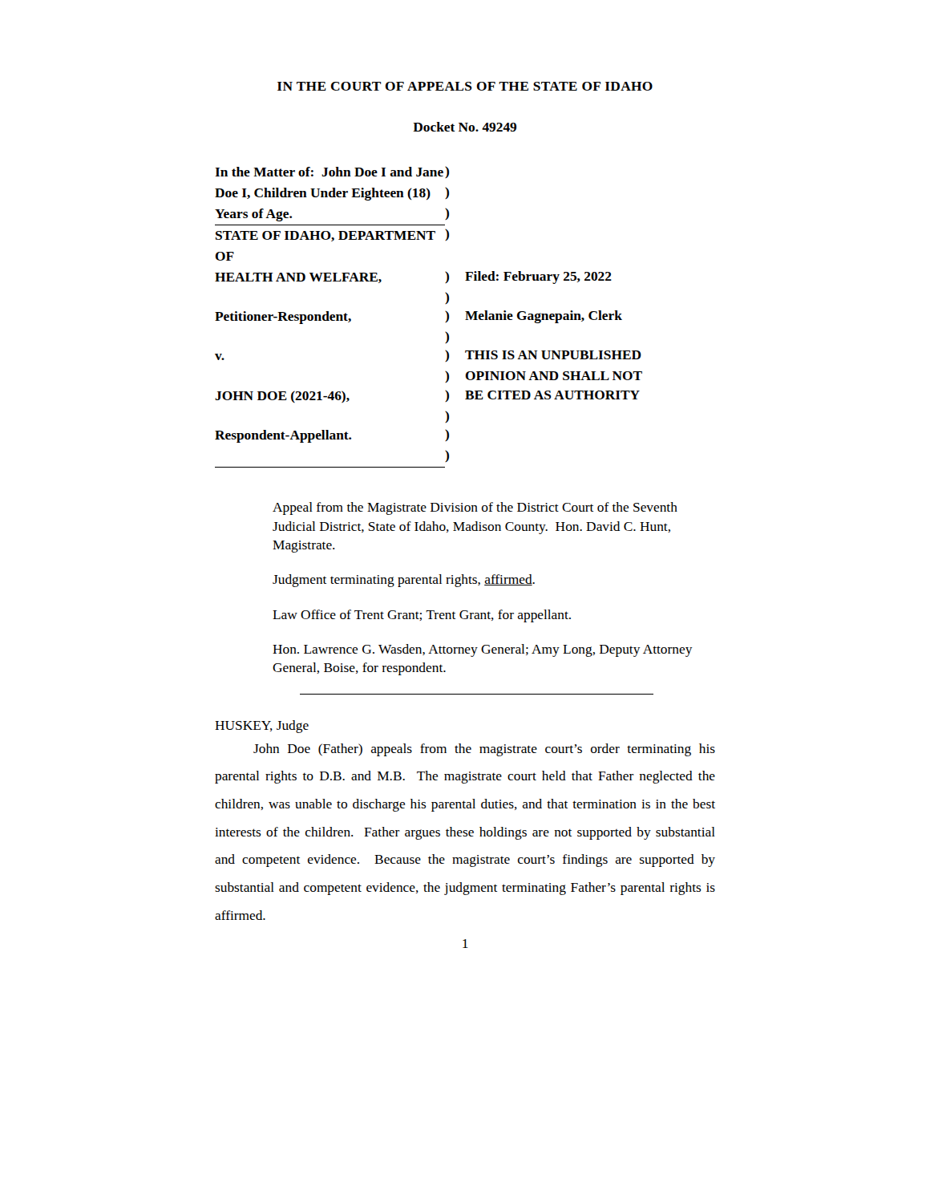IN THE COURT OF APPEALS OF THE STATE OF IDAHO
Docket No. 49249
| In the Matter of: John Doe I and Jane | ) | |
| Doe I, Children Under Eighteen (18) | ) | |
| Years of Age. | ) | |
| STATE OF IDAHO, DEPARTMENT OF | ) | |
| HEALTH AND WELFARE, | ) | Filed: February 25, 2022 |
| | ) | |
| Petitioner-Respondent, | ) | Melanie Gagnepain, Clerk |
| | ) | |
| v. | ) | THIS IS AN UNPUBLISHED |
| | ) | OPINION AND SHALL NOT |
| JOHN DOE (2021-46), | ) | BE CITED AS AUTHORITY |
| | ) | |
| Respondent-Appellant. | ) | |
| | ) | |
Appeal from the Magistrate Division of the District Court of the Seventh Judicial District, State of Idaho, Madison County. Hon. David C. Hunt, Magistrate.
Judgment terminating parental rights, affirmed.
Law Office of Trent Grant; Trent Grant, for appellant.
Hon. Lawrence G. Wasden, Attorney General; Amy Long, Deputy Attorney General, Boise, for respondent.
HUSKEY, Judge
John Doe (Father) appeals from the magistrate court’s order terminating his parental rights to D.B. and M.B. The magistrate court held that Father neglected the children, was unable to discharge his parental duties, and that termination is in the best interests of the children. Father argues these holdings are not supported by substantial and competent evidence. Because the magistrate court’s findings are supported by substantial and competent evidence, the judgment terminating Father’s parental rights is affirmed.
1